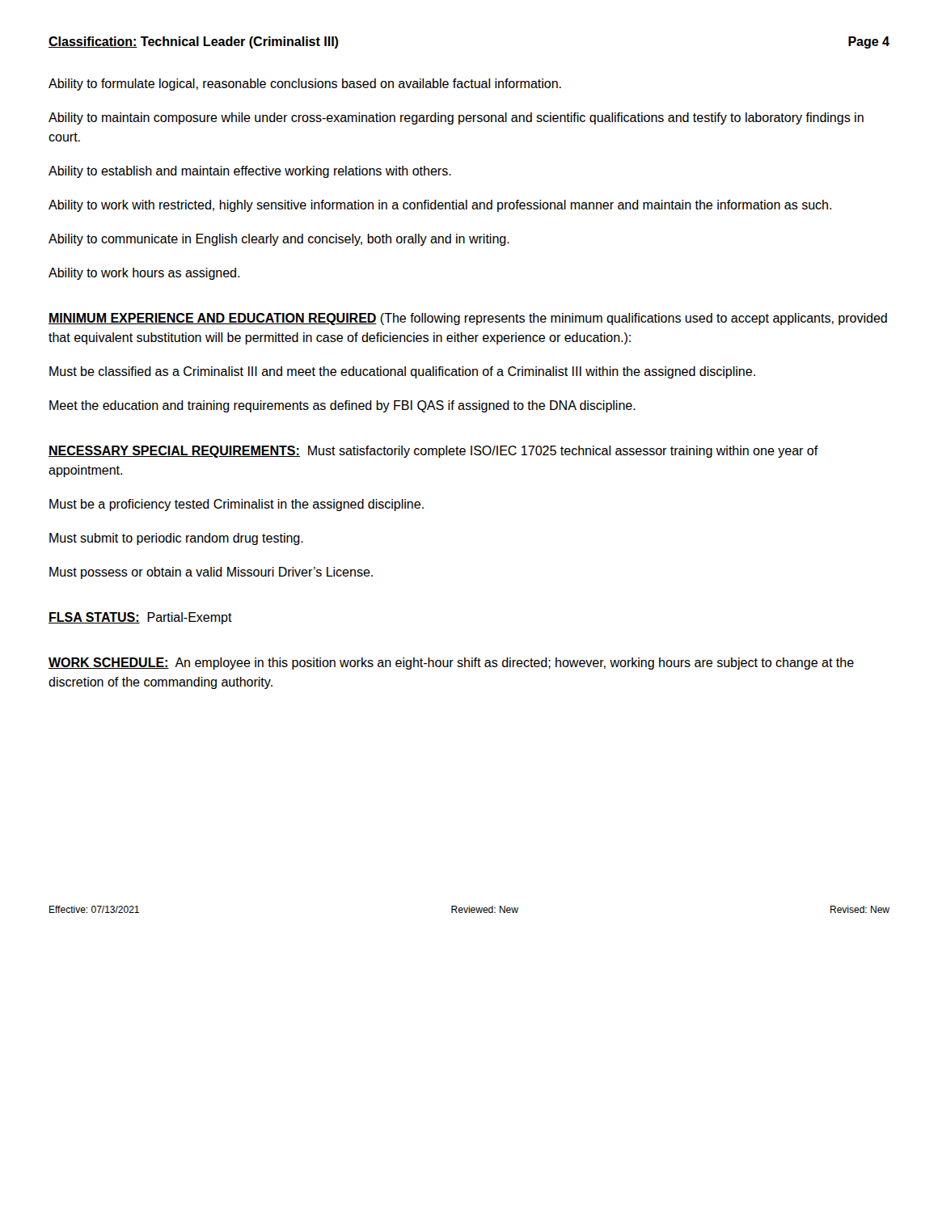Classification: Technical Leader (Criminalist III)
Page 4
Ability to formulate logical, reasonable conclusions based on available factual information.
Ability to maintain composure while under cross-examination regarding personal and scientific qualifications and testify to laboratory findings in court.
Ability to establish and maintain effective working relations with others.
Ability to work with restricted, highly sensitive information in a confidential and professional manner and maintain the information as such.
Ability to communicate in English clearly and concisely, both orally and in writing.
Ability to work hours as assigned.
MINIMUM EXPERIENCE AND EDUCATION REQUIRED (The following represents the minimum qualifications used to accept applicants, provided that equivalent substitution will be permitted in case of deficiencies in either experience or education.):
Must be classified as a Criminalist III and meet the educational qualification of a Criminalist III within the assigned discipline.
Meet the education and training requirements as defined by FBI QAS if assigned to the DNA discipline.
NECESSARY SPECIAL REQUIREMENTS: Must satisfactorily complete ISO/IEC 17025 technical assessor training within one year of appointment.
Must be a proficiency tested Criminalist in the assigned discipline.
Must submit to periodic random drug testing.
Must possess or obtain a valid Missouri Driver’s License.
FLSA STATUS: Partial-Exempt
WORK SCHEDULE: An employee in this position works an eight-hour shift as directed; however, working hours are subject to change at the discretion of the commanding authority.
Effective: 07/13/2021 Reviewed: New Revised: New